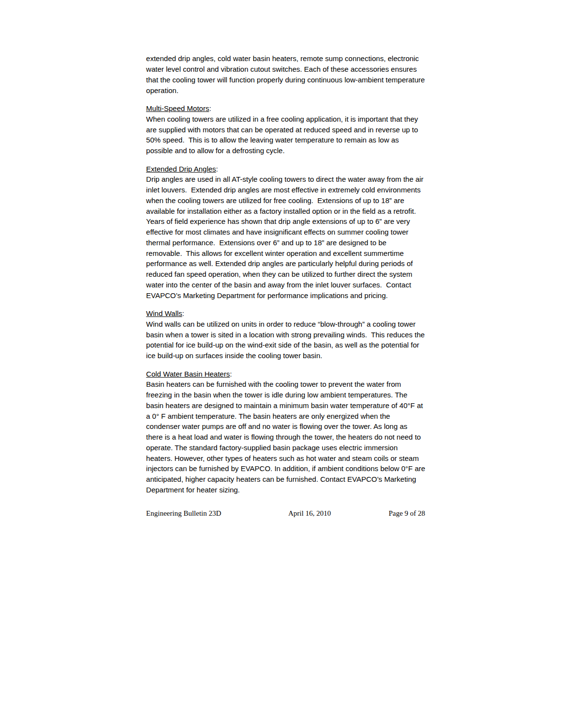extended drip angles, cold water basin heaters, remote sump connections, electronic water level control and vibration cutout switches. Each of these accessories ensures that the cooling tower will function properly during continuous low-ambient temperature operation.
Multi-Speed Motors:
When cooling towers are utilized in a free cooling application, it is important that they are supplied with motors that can be operated at reduced speed and in reverse up to 50% speed. This is to allow the leaving water temperature to remain as low as possible and to allow for a defrosting cycle.
Extended Drip Angles:
Drip angles are used in all AT-style cooling towers to direct the water away from the air inlet louvers. Extended drip angles are most effective in extremely cold environments when the cooling towers are utilized for free cooling. Extensions of up to 18” are available for installation either as a factory installed option or in the field as a retrofit. Years of field experience has shown that drip angle extensions of up to 6” are very effective for most climates and have insignificant effects on summer cooling tower thermal performance. Extensions over 6” and up to 18” are designed to be removable. This allows for excellent winter operation and excellent summertime performance as well. Extended drip angles are particularly helpful during periods of reduced fan speed operation, when they can be utilized to further direct the system water into the center of the basin and away from the inlet louver surfaces. Contact EVAPCO’s Marketing Department for performance implications and pricing.
Wind Walls:
Wind walls can be utilized on units in order to reduce “blow-through” a cooling tower basin when a tower is sited in a location with strong prevailing winds. This reduces the potential for ice build-up on the wind-exit side of the basin, as well as the potential for ice build-up on surfaces inside the cooling tower basin.
Cold Water Basin Heaters:
Basin heaters can be furnished with the cooling tower to prevent the water from freezing in the basin when the tower is idle during low ambient temperatures. The basin heaters are designed to maintain a minimum basin water temperature of 40°F at a 0° F ambient temperature. The basin heaters are only energized when the condenser water pumps are off and no water is flowing over the tower. As long as there is a heat load and water is flowing through the tower, the heaters do not need to operate. The standard factory-supplied basin package uses electric immersion heaters. However, other types of heaters such as hot water and steam coils or steam injectors can be furnished by EVAPCO. In addition, if ambient conditions below 0°F are anticipated, higher capacity heaters can be furnished. Contact EVAPCO’s Marketing Department for heater sizing.
Engineering Bulletin 23D
April 16, 2010
Page 9 of 28